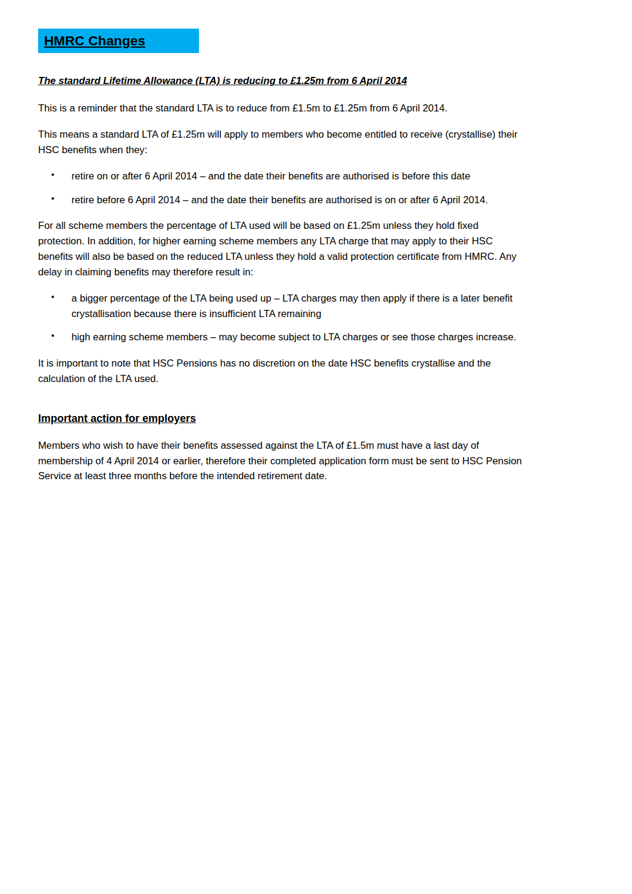HMRC Changes
The standard Lifetime Allowance (LTA) is reducing to £1.25m from 6 April 2014
This is a reminder that the standard LTA is to reduce from £1.5m to £1.25m from 6 April 2014.
This means a standard LTA of £1.25m will apply to members who become entitled to receive (crystallise) their HSC benefits when they:
retire on or after 6 April 2014 – and the date their benefits are authorised is before this date
retire before 6 April 2014 – and the date their benefits are authorised is on or after 6 April 2014.
For all scheme members the percentage of LTA used will be based on £1.25m unless they hold fixed protection. In addition, for higher earning scheme members any LTA charge that may apply to their HSC benefits will also be based on the reduced LTA unless they hold a valid protection certificate from HMRC. Any delay in claiming benefits may therefore result in:
a bigger percentage of the LTA being used up – LTA charges may then apply if there is a later benefit crystallisation because there is insufficient LTA remaining
high earning scheme members – may become subject to LTA charges or see those charges increase.
It is important to note that HSC Pensions has no discretion on the date HSC benefits crystallise and the calculation of the LTA used.
Important action for employers
Members who wish to have their benefits assessed against the LTA of £1.5m must have a last day of membership of 4 April 2014 or earlier, therefore their completed application form must be sent to HSC Pension Service at least three months before the intended retirement date.